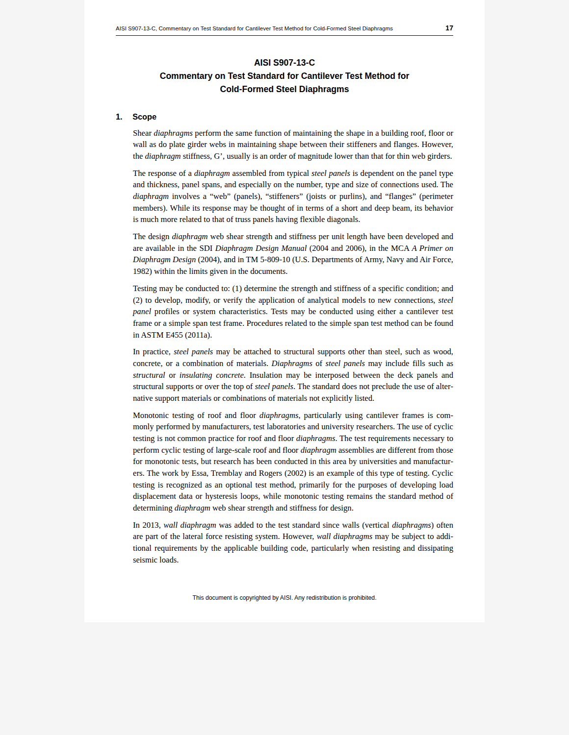AISI S907-13-C, Commentary on Test Standard for Cantilever Test Method for Cold-Formed Steel Diaphragms 17
AISI S907-13-C Commentary on Test Standard for Cantilever Test Method for Cold-Formed Steel Diaphragms
1. Scope
Shear diaphragms perform the same function of maintaining the shape in a building roof, floor or wall as do plate girder webs in maintaining shape between their stiffeners and flanges. However, the diaphragm stiffness, G’, usually is an order of magnitude lower than that for thin web girders.
The response of a diaphragm assembled from typical steel panels is dependent on the panel type and thickness, panel spans, and especially on the number, type and size of connections used. The diaphragm involves a “web” (panels), “stiffeners” (joists or purlins), and “flanges” (perimeter members). While its response may be thought of in terms of a short and deep beam, its behavior is much more related to that of truss panels having flexible diagonals.
The design diaphragm web shear strength and stiffness per unit length have been developed and are available in the SDI Diaphragm Design Manual (2004 and 2006), in the MCA A Primer on Diaphragm Design (2004), and in TM 5-809-10 (U.S. Departments of Army, Navy and Air Force, 1982) within the limits given in the documents.
Testing may be conducted to: (1) determine the strength and stiffness of a specific condition; and (2) to develop, modify, or verify the application of analytical models to new connections, steel panel profiles or system characteristics. Tests may be conducted using either a cantilever test frame or a simple span test frame. Procedures related to the simple span test method can be found in ASTM E455 (2011a).
In practice, steel panels may be attached to structural supports other than steel, such as wood, concrete, or a combination of materials. Diaphragms of steel panels may include fills such as structural or insulating concrete. Insulation may be interposed between the deck panels and structural supports or over the top of steel panels. The standard does not preclude the use of alternative support materials or combinations of materials not explicitly listed.
Monotonic testing of roof and floor diaphragms, particularly using cantilever frames is commonly performed by manufacturers, test laboratories and university researchers. The use of cyclic testing is not common practice for roof and floor diaphragms. The test requirements necessary to perform cyclic testing of large-scale roof and floor diaphragm assemblies are different from those for monotonic tests, but research has been conducted in this area by universities and manufacturers. The work by Essa, Tremblay and Rogers (2002) is an example of this type of testing. Cyclic testing is recognized as an optional test method, primarily for the purposes of developing load displacement data or hysteresis loops, while monotonic testing remains the standard method of determining diaphragm web shear strength and stiffness for design.
In 2013, wall diaphragm was added to the test standard since walls (vertical diaphragms) often are part of the lateral force resisting system. However, wall diaphragms may be subject to additional requirements by the applicable building code, particularly when resisting and dissipating seismic loads.
This document is copyrighted by AISI. Any redistribution is prohibited.